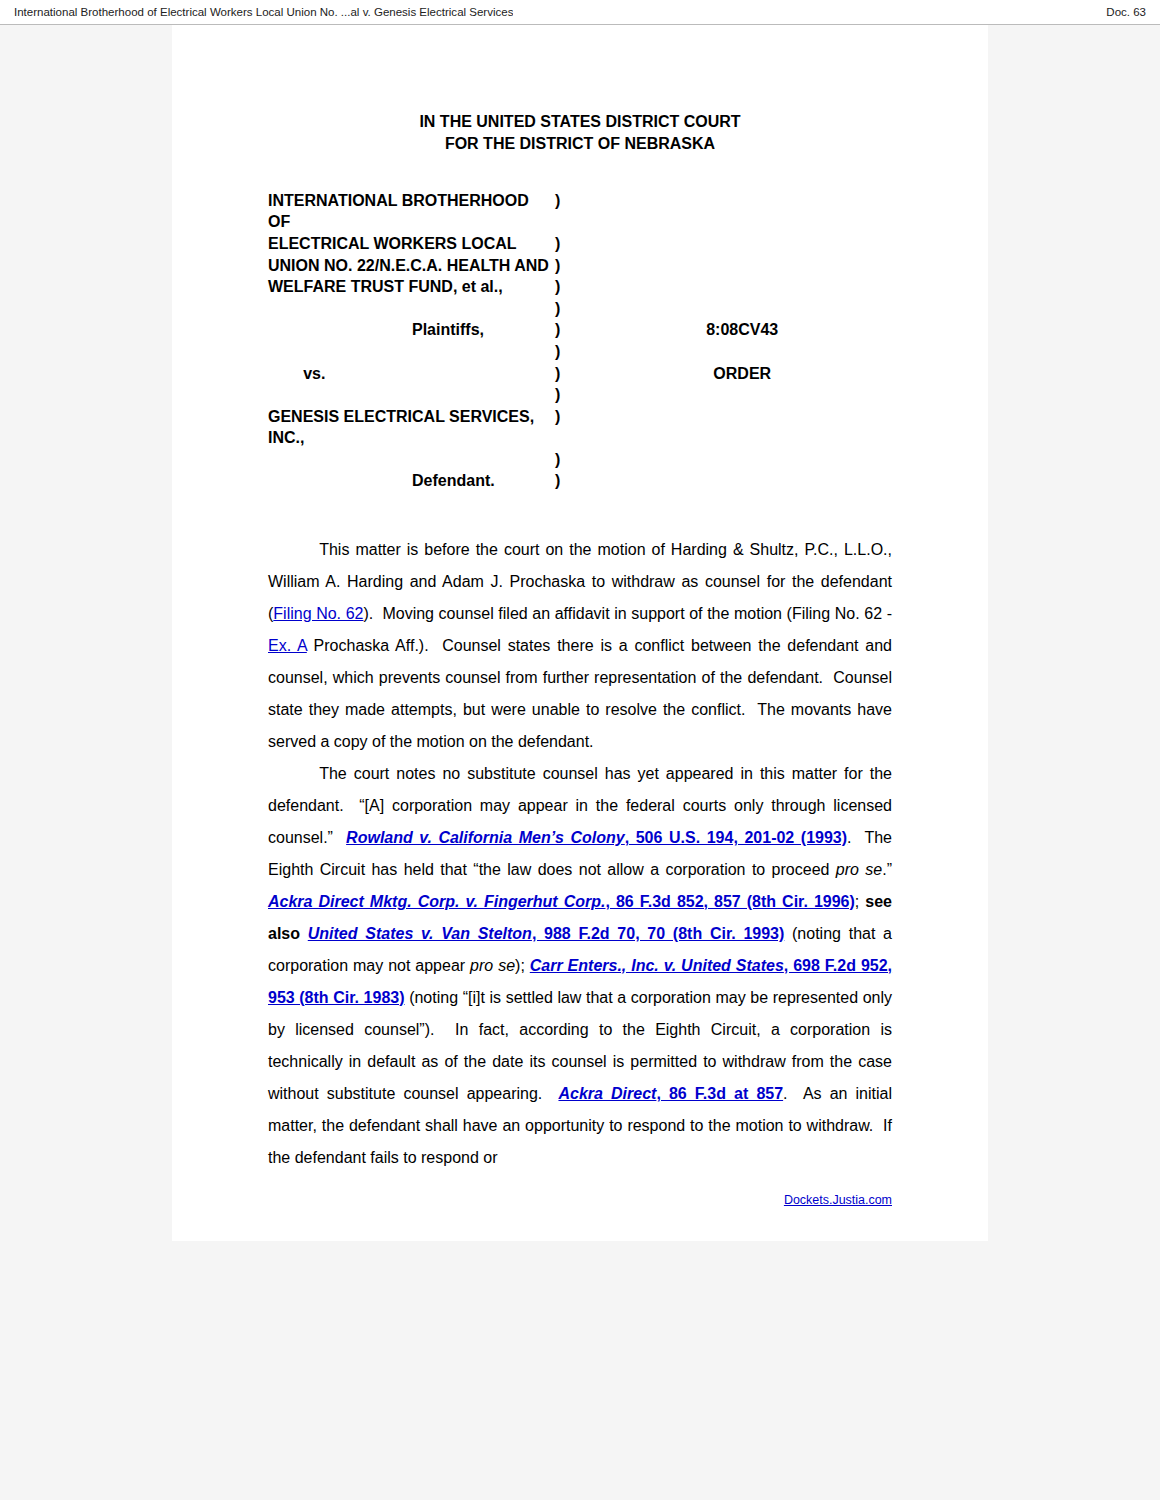International Brotherhood of Electrical Workers Local Union No. ...al v. Genesis Electrical Services Doc. 63
IN THE UNITED STATES DISTRICT COURT
FOR THE DISTRICT OF NEBRASKA
| INTERNATIONAL BROTHERHOOD OF | ) | |
| ELECTRICAL WORKERS LOCAL | ) | |
| UNION NO. 22/N.E.C.A. HEALTH AND | ) | |
| WELFARE TRUST FUND, et al., | ) | |
| | ) | |
| Plaintiffs, | ) | 8:08CV43 |
| | ) | |
| vs. | ) | ORDER |
| | ) | |
| GENESIS ELECTRICAL SERVICES, INC., | ) | |
| | ) | |
| Defendant. | ) | |
This matter is before the court on the motion of Harding & Shultz, P.C., L.L.O., William A. Harding and Adam J. Prochaska to withdraw as counsel for the defendant (Filing No. 62). Moving counsel filed an affidavit in support of the motion (Filing No. 62 - Ex. A Prochaska Aff.). Counsel states there is a conflict between the defendant and counsel, which prevents counsel from further representation of the defendant. Counsel state they made attempts, but were unable to resolve the conflict. The movants have served a copy of the motion on the defendant.
The court notes no substitute counsel has yet appeared in this matter for the defendant. “[A] corporation may appear in the federal courts only through licensed counsel.” Rowland v. California Men’s Colony, 506 U.S. 194, 201-02 (1993). The Eighth Circuit has held that “the law does not allow a corporation to proceed pro se.” Ackra Direct Mktg. Corp. v. Fingerhut Corp., 86 F.3d 852, 857 (8th Cir. 1996); see also United States v. Van Stelton, 988 F.2d 70, 70 (8th Cir. 1993) (noting that a corporation may not appear pro se); Carr Enters., Inc. v. United States, 698 F.2d 952, 953 (8th Cir. 1983) (noting “[i]t is settled law that a corporation may be represented only by licensed counsel”). In fact, according to the Eighth Circuit, a corporation is technically in default as of the date its counsel is permitted to withdraw from the case without substitute counsel appearing. Ackra Direct, 86 F.3d at 857. As an initial matter, the defendant shall have an opportunity to respond to the motion to withdraw. If the defendant fails to respond or
Dockets.Justia.com